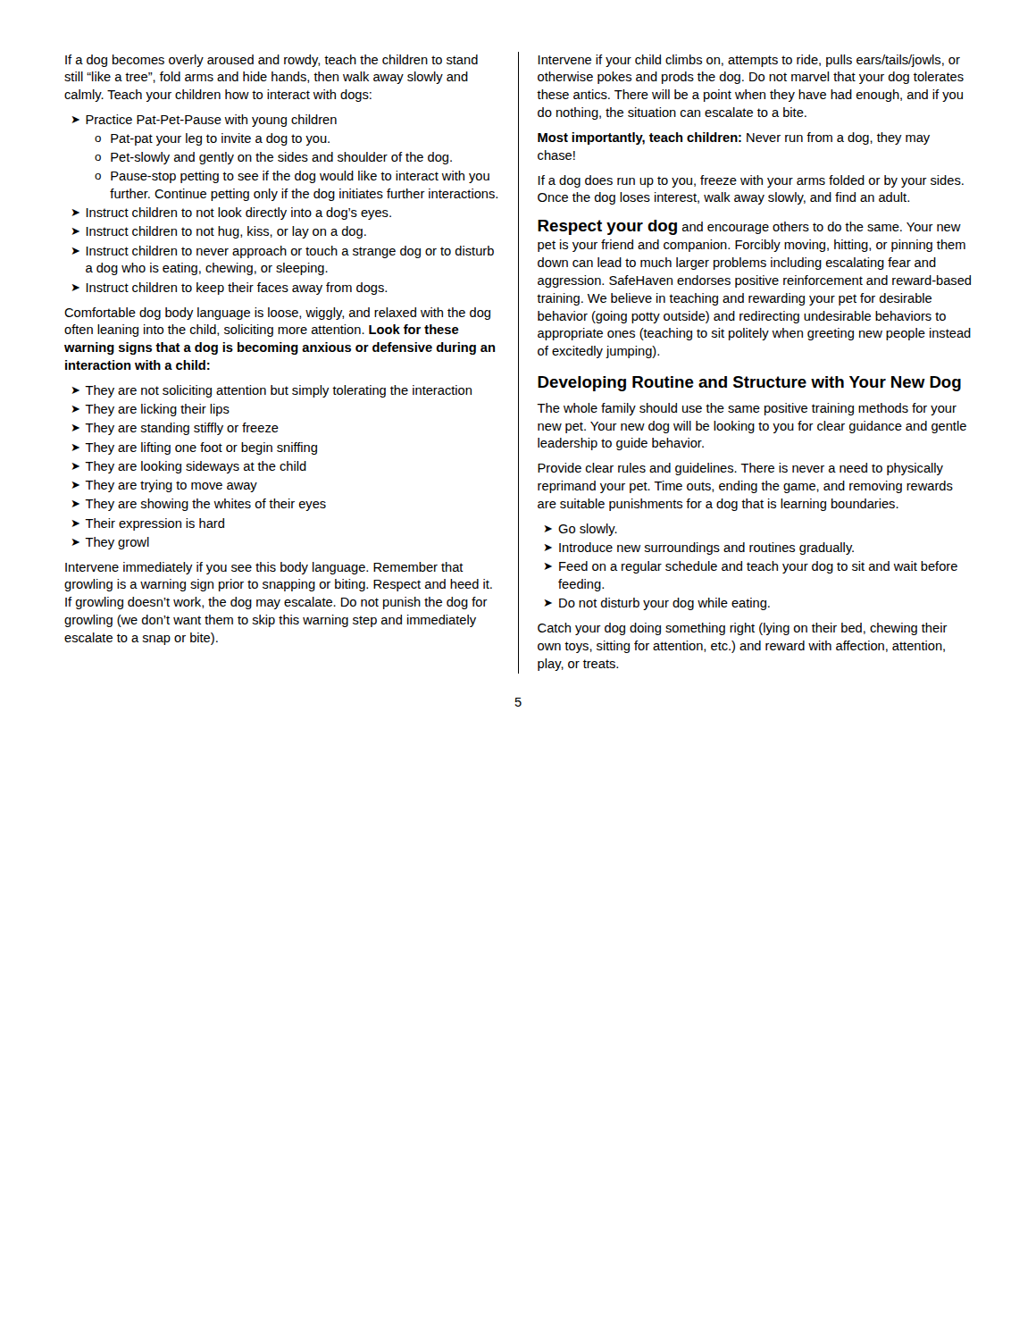If a dog becomes overly aroused and rowdy, teach the children to stand still “like a tree”, fold arms and hide hands, then walk away slowly and calmly. Teach your children how to interact with dogs:
Practice Pat-Pet-Pause with young children
Pat-pat your leg to invite a dog to you.
Pet-slowly and gently on the sides and shoulder of the dog.
Pause-stop petting to see if the dog would like to interact with you further. Continue petting only if the dog initiates further interactions.
Instruct children to not look directly into a dog’s eyes.
Instruct children to not hug, kiss, or lay on a dog.
Instruct children to never approach or touch a strange dog or to disturb a dog who is eating, chewing, or sleeping.
Instruct children to keep their faces away from dogs.
Comfortable dog body language is loose, wiggly, and relaxed with the dog often leaning into the child, soliciting more attention. Look for these warning signs that a dog is becoming anxious or defensive during an interaction with a child:
They are not soliciting attention but simply tolerating the interaction
They are licking their lips
They are standing stiffly or freeze
They are lifting one foot or begin sniffing
They are looking sideways at the child
They are trying to move away
They are showing the whites of their eyes
Their expression is hard
They growl
Intervene immediately if you see this body language. Remember that growling is a warning sign prior to snapping or biting. Respect and heed it. If growling doesn’t work, the dog may escalate. Do not punish the dog for growling (we don’t want them to skip this warning step and immediately escalate to a snap or bite).
Intervene if your child climbs on, attempts to ride, pulls ears/tails/jowls, or otherwise pokes and prods the dog. Do not marvel that your dog tolerates these antics. There will be a point when they have had enough, and if you do nothing, the situation can escalate to a bite.
Most importantly, teach children: Never run from a dog, they may chase!
If a dog does run up to you, freeze with your arms folded or by your sides. Once the dog loses interest, walk away slowly, and find an adult.
Respect your dog and encourage others to do the same. Your new pet is your friend and companion. Forcibly moving, hitting, or pinning them down can lead to much larger problems including escalating fear and aggression. SafeHaven endorses positive reinforcement and reward-based training. We believe in teaching and rewarding your pet for desirable behavior (going potty outside) and redirecting undesirable behaviors to appropriate ones (teaching to sit politely when greeting new people instead of excitedly jumping).
Developing Routine and Structure with Your New Dog
The whole family should use the same positive training methods for your new pet. Your new dog will be looking to you for clear guidance and gentle leadership to guide behavior.
Provide clear rules and guidelines. There is never a need to physically reprimand your pet. Time outs, ending the game, and removing rewards are suitable punishments for a dog that is learning boundaries.
Go slowly.
Introduce new surroundings and routines gradually.
Feed on a regular schedule and teach your dog to sit and wait before feeding.
Do not disturb your dog while eating.
Catch your dog doing something right (lying on their bed, chewing their own toys, sitting for attention, etc.) and reward with affection, attention, play, or treats.
5